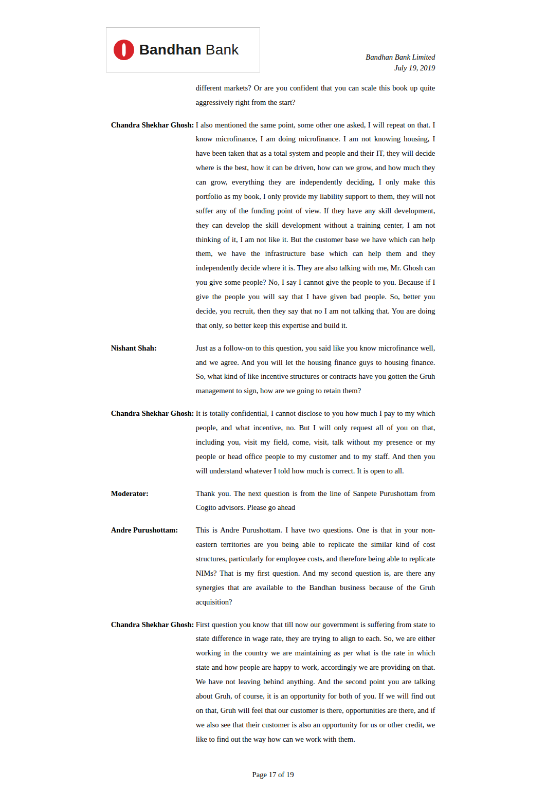Bandhan Bank
Bandhan Bank Limited
July 19, 2019
| | different markets? Or are you confident that you can scale this book up quite aggressively right from the start? |
| Chandra Shekhar Ghosh: | I also mentioned the same point, some other one asked, I will repeat on that. I know microfinance, I am doing microfinance. I am not knowing housing, I have been taken that as a total system and people and their IT, they will decide where is the best, how it can be driven, how can we grow, and how much they can grow, everything they are independently deciding, I only make this portfolio as my book, I only provide my liability support to them, they will not suffer any of the funding point of view. If they have any skill development, they can develop the skill development without a training center, I am not thinking of it, I am not like it. But the customer base we have which can help them, we have the infrastructure base which can help them and they independently decide where it is. They are also talking with me, Mr. Ghosh can you give some people? No, I say I cannot give the people to you. Because if I give the people you will say that I have given bad people. So, better you decide, you recruit, then they say that no I am not talking that. You are doing that only, so better keep this expertise and build it. |
| Nishant Shah: | Just as a follow-on to this question, you said like you know microfinance well, and we agree. And you will let the housing finance guys to housing finance. So, what kind of like incentive structures or contracts have you gotten the Gruh management to sign, how are we going to retain them? |
| Chandra Shekhar Ghosh: | It is totally confidential, I cannot disclose to you how much I pay to my which people, and what incentive, no. But I will only request all of you on that, including you, visit my field, come, visit, talk without my presence or my people or head office people to my customer and to my staff. And then you will understand whatever I told how much is correct. It is open to all. |
| Moderator: | Thank you. The next question is from the line of Sanpete Purushottam from Cogito advisors. Please go ahead |
| Andre Purushottam: | This is Andre Purushottam. I have two questions. One is that in your non-eastern territories are you being able to replicate the similar kind of cost structures, particularly for employee costs, and therefore being able to replicate NIMs? That is my first question. And my second question is, are there any synergies that are available to the Bandhan business because of the Gruh acquisition? |
| Chandra Shekhar Ghosh: | First question you know that till now our government is suffering from state to state difference in wage rate, they are trying to align to each. So, we are either working in the country we are maintaining as per what is the rate in which state and how people are happy to work, accordingly we are providing on that. We have not leaving behind anything. And the second point you are talking about Gruh, of course, it is an opportunity for both of you. If we will find out on that, Gruh will feel that our customer is there, opportunities are there, and if we also see that their customer is also an opportunity for us or other credit, we like to find out the way how can we work with them. |
Page 17 of 19